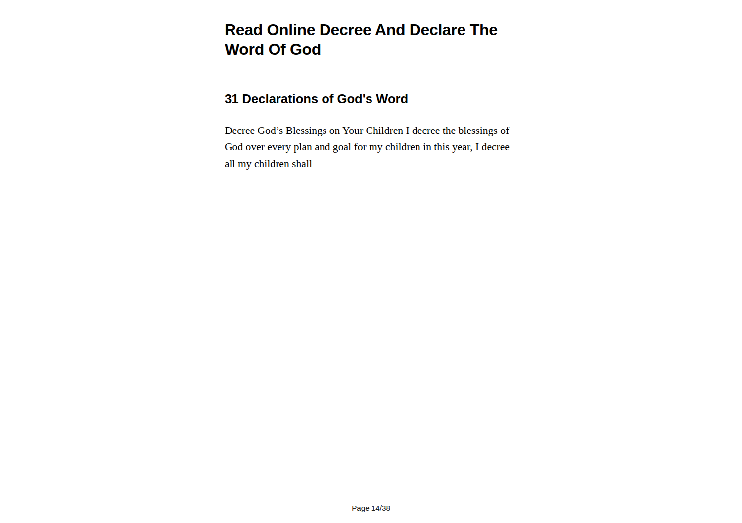Read Online Decree And Declare The Word Of God
31 Declarations of God's Word
Decree God’s Blessings on Your Children I decree the blessings of God over every plan and goal for my children in this year, I decree all my children shall
Page 14/38